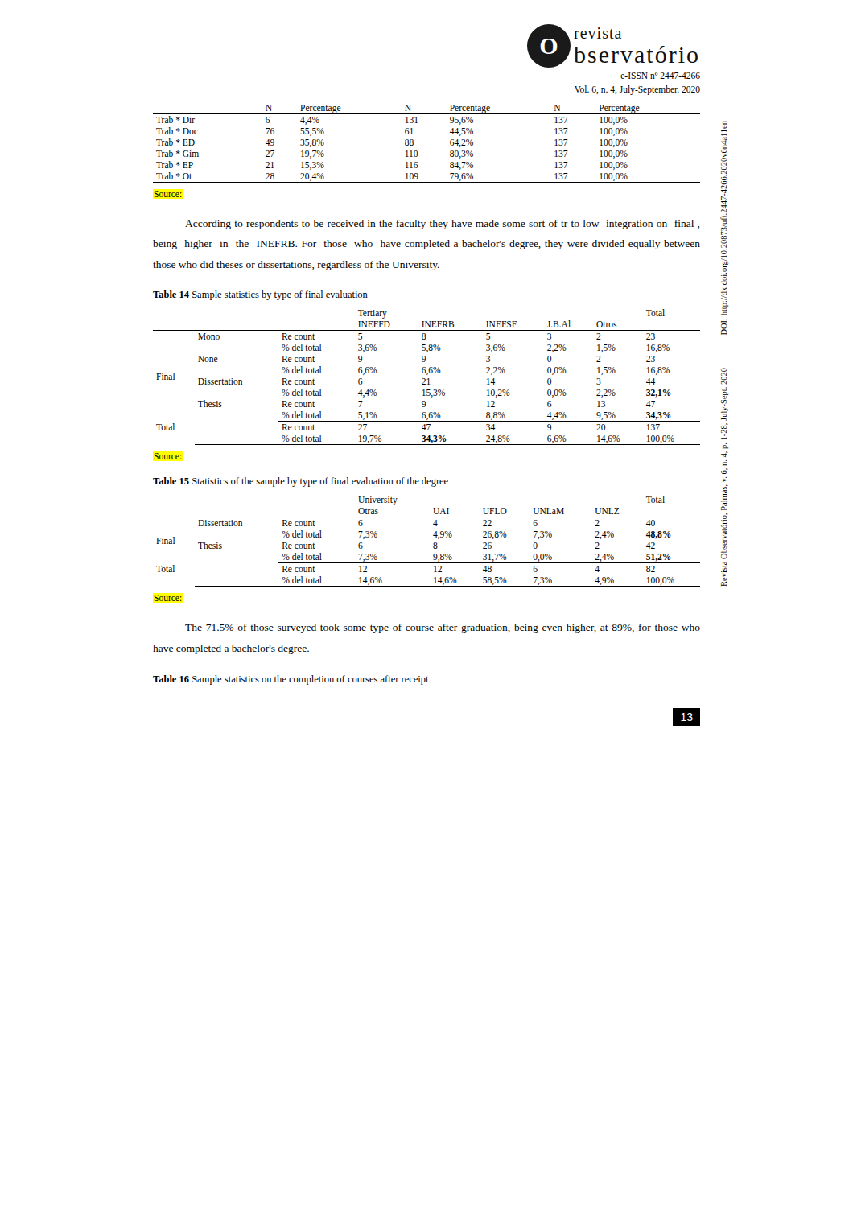Orevista
bservatório
e-ISSN nº 2447-4266
Vol. 6, n. 4, July-September. 2020
DOI: http://dx.doi.org/10.20873/uft.2447-4266.2020v6n4a11en Revista Observatório, Palmas, v. 6, n. 4, p. 1-28, July-Sept. 2020
| | N | Percentage | N | Percentage | N | Percentage |
| --- | --- | --- | --- | --- | --- | --- |
| Trab * Dir | 6 | 4,4% | 131 | 95,6% | 137 | 100,0% |
| Trab * Doc | 76 | 55,5% | 61 | 44,5% | 137 | 100,0% |
| Trab * ED | 49 | 35,8% | 88 | 64,2% | 137 | 100,0% |
| Trab * Gim | 27 | 19,7% | 110 | 80,3% | 137 | 100,0% |
| Trab * EP | 21 | 15,3% | 116 | 84,7% | 137 | 100,0% |
| Trab * Ot | 28 | 20,4% | 109 | 79,6% | 137 | 100,0% |
Source:
According to respondents to be received in the faculty they have made some sort of tr to low integration on final , being higher in the INEFRB. For those who have completed a bachelor's degree, they were divided equally between those who did theses or dissertations, regardless of the University.
Table 14 Sample statistics by type of final evaluation
| | | | Tertiary | | | | | Total |
| --- | --- | --- | --- | --- | --- | --- | --- | --- |
| | | | INEFFD | INEFRB | INEFSF | J.B.Al | Otros | |
| Final | Mono | Re count | 5 | 8 | 5 | 3 | 2 | 23 |
| % del total | 3,6% | 5,8% | 3,6% | 2,2% | 1,5% | 16,8% |
| None | Re count | 9 | 9 | 3 | 0 | 2 | 23 |
| % del total | 6,6% | 6,6% | 2,2% | 0,0% | 1,5% | 16,8% |
| Dissertation | Re count | 6 | 21 | 14 | 0 | 3 | 44 |
| % del total | 4,4% | 15,3% | 10,2% | 0,0% | 2,2% | 32,1% |
| Thesis | Re count | 7 | 9 | 12 | 6 | 13 | 47 |
| % del total | 5,1% | 6,6% | 8,8% | 4,4% | 9,5% | 34,3% |
| Total | | Re count | 27 | 47 | 34 | 9 | 20 | 137 |
| | % del total | 19,7% | 34,3% | 24,8% | 6,6% | 14,6% | 100,0% |
Source:
Table 15 Statistics of the sample by type of final evaluation of the degree
| | | | University | | | | | Total |
| --- | --- | --- | --- | --- | --- | --- | --- | --- |
| | | | Otras | UAI | UFLO | UNLaM | UNLZ | |
| Final | Dissertation | Re count | 6 | 4 | 22 | 6 | 2 | 40 |
| % del total | 7,3% | 4,9% | 26,8% | 7,3% | 2,4% | 48,8% |
| Thesis | Re count | 6 | 8 | 26 | 0 | 2 | 42 |
| % del total | 7,3% | 9,8% | 31,7% | 0,0% | 2,4% | 51,2% |
| Total | | Re count | 12 | 12 | 48 | 6 | 4 | 82 |
| | % del total | 14,6% | 14,6% | 58,5% | 7,3% | 4,9% | 100,0% |
Source:
The 71.5% of those surveyed took some type of course after graduation, being even higher, at 89%, for those who have completed a bachelor's degree.
Table 16 Sample statistics on the completion of courses after receipt
13